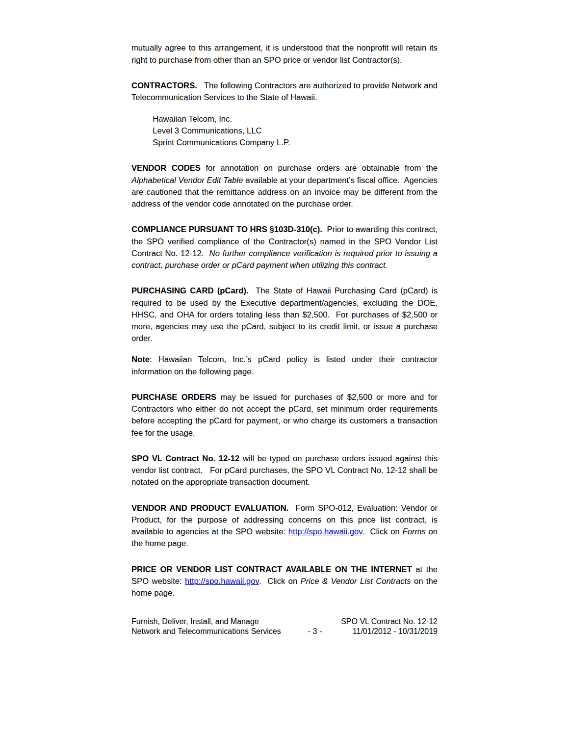mutually agree to this arrangement, it is understood that the nonprofit will retain its right to purchase from other than an SPO price or vendor list Contractor(s).
CONTRACTORS. The following Contractors are authorized to provide Network and Telecommunication Services to the State of Hawaii.
Hawaiian Telcom, Inc.
Level 3 Communications, LLC
Sprint Communications Company L.P.
VENDOR CODES for annotation on purchase orders are obtainable from the Alphabetical Vendor Edit Table available at your department’s fiscal office. Agencies are cautioned that the remittance address on an invoice may be different from the address of the vendor code annotated on the purchase order.
COMPLIANCE PURSUANT TO HRS §103D-310(c). Prior to awarding this contract, the SPO verified compliance of the Contractor(s) named in the SPO Vendor List Contract No. 12-12. No further compliance verification is required prior to issuing a contract, purchase order or pCard payment when utilizing this contract.
PURCHASING CARD (pCard). The State of Hawaii Purchasing Card (pCard) is required to be used by the Executive department/agencies, excluding the DOE, HHSC, and OHA for orders totaling less than $2,500. For purchases of $2,500 or more, agencies may use the pCard, subject to its credit limit, or issue a purchase order.
Note: Hawaiian Telcom, Inc.’s pCard policy is listed under their contractor information on the following page.
PURCHASE ORDERS may be issued for purchases of $2,500 or more and for Contractors who either do not accept the pCard, set minimum order requirements before accepting the pCard for payment, or who charge its customers a transaction fee for the usage.
SPO VL Contract No. 12-12 will be typed on purchase orders issued against this vendor list contract. For pCard purchases, the SPO VL Contract No. 12-12 shall be notated on the appropriate transaction document.
VENDOR AND PRODUCT EVALUATION. Form SPO-012, Evaluation: Vendor or Product, for the purpose of addressing concerns on this price list contract, is available to agencies at the SPO website: http://spo.hawaii.gov. Click on Forms on the home page.
PRICE OR VENDOR LIST CONTRACT AVAILABLE ON THE INTERNET at the SPO website: http://spo.hawaii.gov. Click on Price & Vendor List Contracts on the home page.
| Furnish, Deliver, Install, and Manage | | SPO VL Contract No. 12-12 |
| Network and Telecommunications Services | - 3 - | 11/01/2012 - 10/31/2019 |